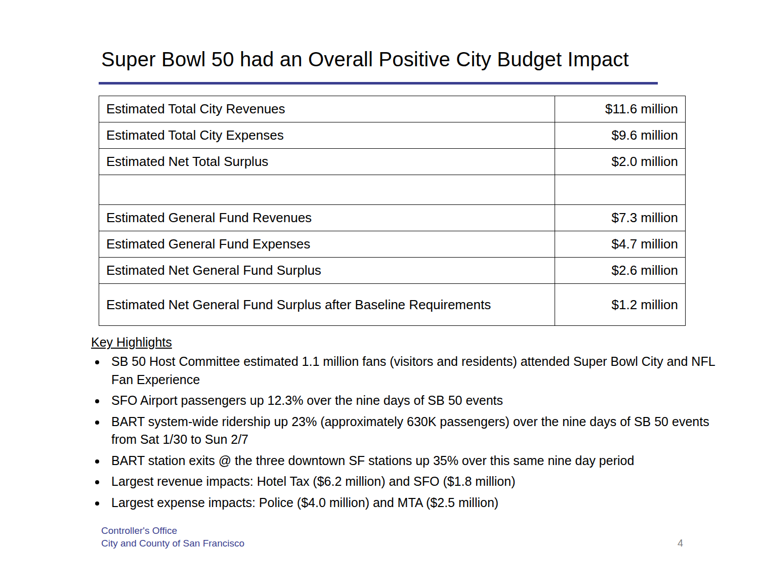Super Bowl 50 had an Overall Positive City Budget Impact
| Estimated Total City Revenues | $11.6 million |
| Estimated Total City Expenses | $9.6 million |
| Estimated Net Total Surplus | $2.0 million |
| Estimated General Fund Revenues | $7.3 million |
| Estimated General Fund Expenses | $4.7 million |
| Estimated Net General Fund Surplus | $2.6 million |
| Estimated Net General Fund Surplus after Baseline Requirements | $1.2 million |
Key Highlights
SB 50 Host Committee estimated 1.1 million fans (visitors and residents) attended Super Bowl City and NFL Fan Experience
SFO Airport passengers up 12.3% over the nine days of SB 50 events
BART system-wide ridership up 23% (approximately 630K passengers) over the nine days of SB 50 events from Sat 1/30 to Sun 2/7
BART station exits @ the three downtown SF stations up 35% over this same nine day period
Largest revenue impacts: Hotel Tax ($6.2 million) and SFO ($1.8 million)
Largest expense impacts: Police ($4.0 million) and MTA ($2.5 million)
Controller's Office
City and County of San Francisco
4